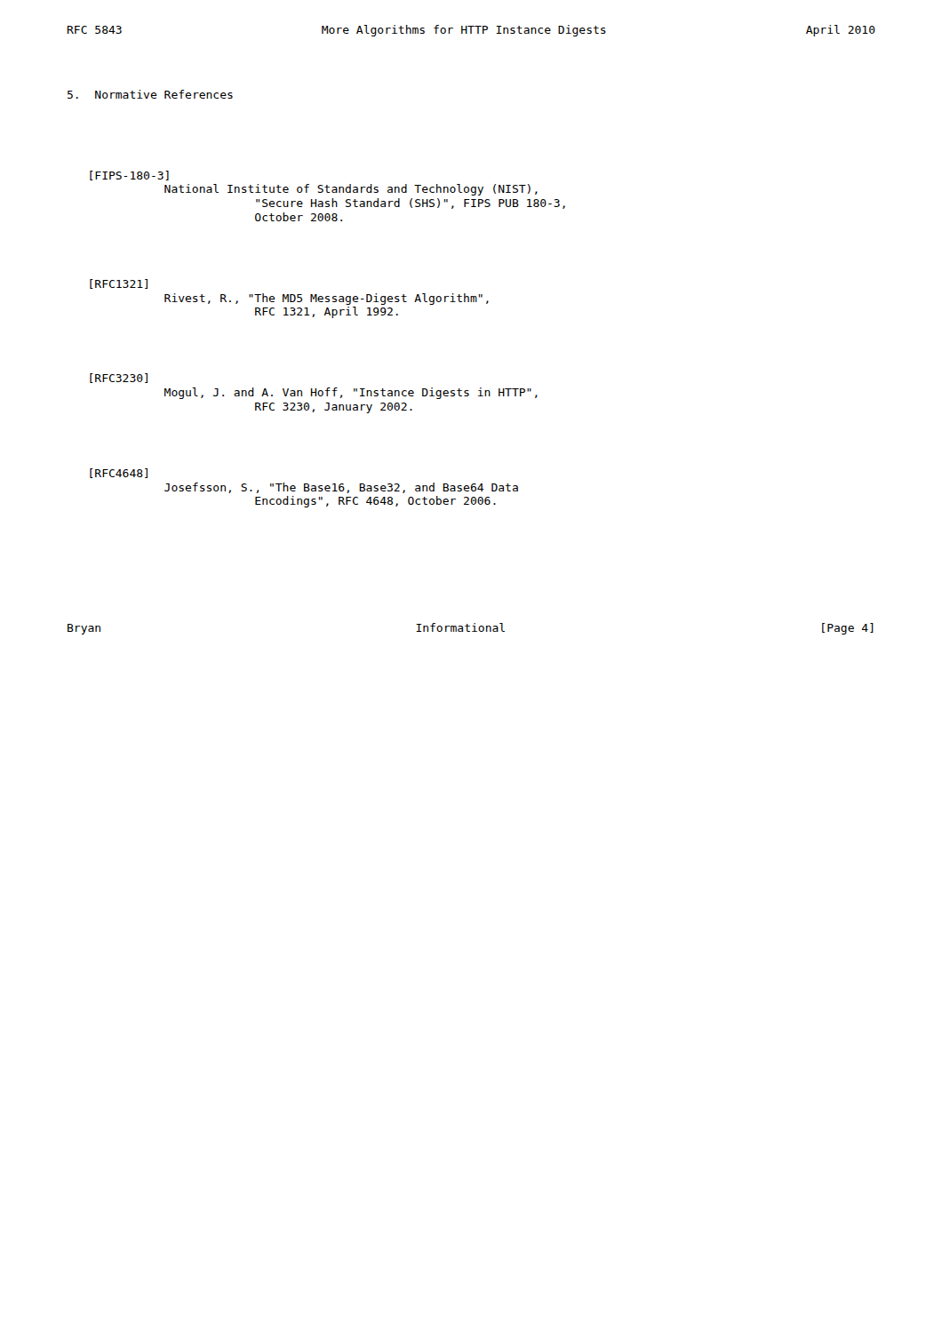RFC 5843 More Algorithms for HTTP Instance Digests April 2010
5. Normative References
[FIPS-180-3]
National Institute of Standards and Technology (NIST), "Secure Hash Standard (SHS)", FIPS PUB 180-3, October 2008.
[RFC1321]
Rivest, R., "The MD5 Message-Digest Algorithm", RFC 1321, April 1992.
[RFC3230]
Mogul, J. and A. Van Hoff, "Instance Digests in HTTP", RFC 3230, January 2002.
[RFC4648]
Josefsson, S., "The Base16, Base32, and Base64 Data Encodings", RFC 4648, October 2006.
Bryan Informational[Page 4]